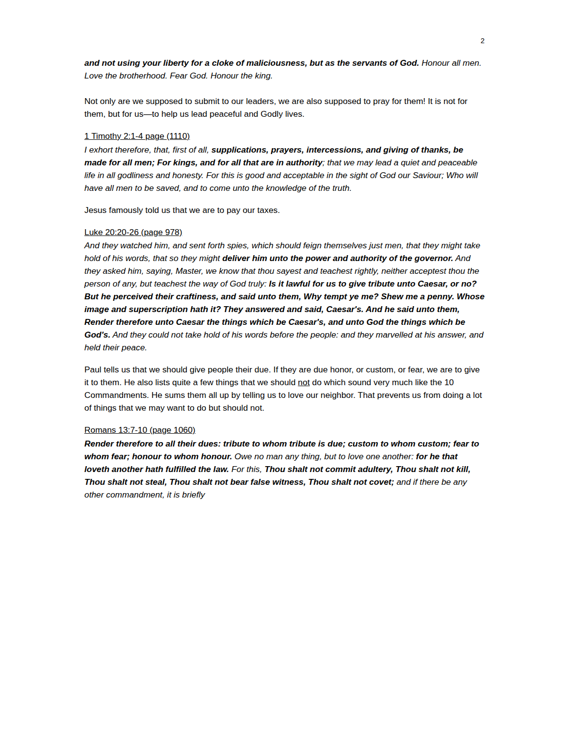2
and not using your liberty for a cloke of maliciousness, but as the servants of God. Honour all men. Love the brotherhood. Fear God. Honour the king.
Not only are we supposed to submit to our leaders, we are also supposed to pray for them! It is not for them, but for us—to help us lead peaceful and Godly lives.
1 Timothy 2:1-4 page (1110)
I exhort therefore, that, first of all, supplications, prayers, intercessions, and giving of thanks, be made for all men; For kings, and for all that are in authority; that we may lead a quiet and peaceable life in all godliness and honesty. For this is good and acceptable in the sight of God our Saviour; Who will have all men to be saved, and to come unto the knowledge of the truth.
Jesus famously told us that we are to pay our taxes.
Luke 20:20-26 (page 978)
And they watched him, and sent forth spies, which should feign themselves just men, that they might take hold of his words, that so they might deliver him unto the power and authority of the governor. And they asked him, saying, Master, we know that thou sayest and teachest rightly, neither acceptest thou the person of any, but teachest the way of God truly: Is it lawful for us to give tribute unto Caesar, or no? But he perceived their craftiness, and said unto them, Why tempt ye me? Shew me a penny. Whose image and superscription hath it? They answered and said, Caesar's. And he said unto them, Render therefore unto Caesar the things which be Caesar's, and unto God the things which be God's. And they could not take hold of his words before the people: and they marvelled at his answer, and held their peace.
Paul tells us that we should give people their due. If they are due honor, or custom, or fear, we are to give it to them. He also lists quite a few things that we should not do which sound very much like the 10 Commandments. He sums them all up by telling us to love our neighbor. That prevents us from doing a lot of things that we may want to do but should not.
Romans 13:7-10 (page 1060)
Render therefore to all their dues: tribute to whom tribute is due; custom to whom custom; fear to whom fear; honour to whom honour. Owe no man any thing, but to love one another: for he that loveth another hath fulfilled the law. For this, Thou shalt not commit adultery, Thou shalt not kill, Thou shalt not steal, Thou shalt not bear false witness, Thou shalt not covet; and if there be any other commandment, it is briefly